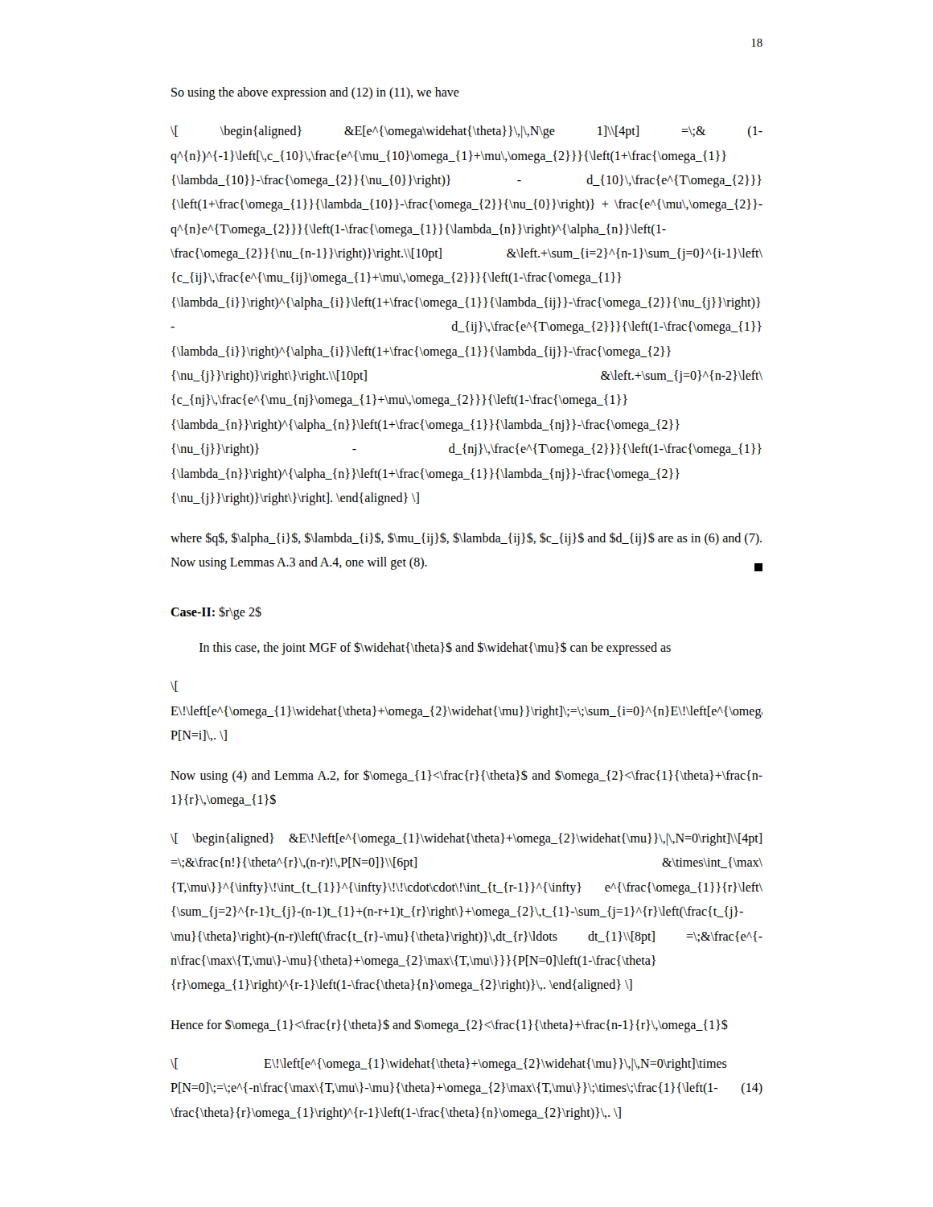18
So using the above expression and (12) in (11), we have
\[ \begin{aligned} &E[e^{\omega\widehat{\theta}}\,|\,N\ge 1]\\[4pt] =\;& (1-q^{n})^{-1}\left[\,c_{10}\,\frac{e^{\mu_{10}\omega_{1}+\mu\,\omega_{2}}}{\left(1+\frac{\omega_{1}}{\lambda_{10}}-\frac{\omega_{2}}{\nu_{0}}\right)} - d_{10}\,\frac{e^{T\omega_{2}}}{\left(1+\frac{\omega_{1}}{\lambda_{10}}-\frac{\omega_{2}}{\nu_{0}}\right)} + \frac{e^{\mu\,\omega_{2}}-q^{n}e^{T\omega_{2}}}{\left(1-\frac{\omega_{1}}{\lambda_{n}}\right)^{\alpha_{n}}\left(1-\frac{\omega_{2}}{\nu_{n-1}}\right)}\right.\\[10pt] &\left.+\sum_{i=2}^{n-1}\sum_{j=0}^{i-1}\left\{c_{ij}\,\frac{e^{\mu_{ij}\omega_{1}+\mu\,\omega_{2}}}{\left(1-\frac{\omega_{1}}{\lambda_{i}}\right)^{\alpha_{i}}\left(1+\frac{\omega_{1}}{\lambda_{ij}}-\frac{\omega_{2}}{\nu_{j}}\right)} - d_{ij}\,\frac{e^{T\omega_{2}}}{\left(1-\frac{\omega_{1}}{\lambda_{i}}\right)^{\alpha_{i}}\left(1+\frac{\omega_{1}}{\lambda_{ij}}-\frac{\omega_{2}}{\nu_{j}}\right)}\right\}\right.\\[10pt] &\left.+\sum_{j=0}^{n-2}\left\{c_{nj}\,\frac{e^{\mu_{nj}\omega_{1}+\mu\,\omega_{2}}}{\left(1-\frac{\omega_{1}}{\lambda_{n}}\right)^{\alpha_{n}}\left(1+\frac{\omega_{1}}{\lambda_{nj}}-\frac{\omega_{2}}{\nu_{j}}\right)} - d_{nj}\,\frac{e^{T\omega_{2}}}{\left(1-\frac{\omega_{1}}{\lambda_{n}}\right)^{\alpha_{n}}\left(1+\frac{\omega_{1}}{\lambda_{nj}}-\frac{\omega_{2}}{\nu_{j}}\right)}\right\}\right]. \end{aligned} \]
where $q$, $\alpha_{i}$, $\lambda_{i}$, $\mu_{ij}$, $\lambda_{ij}$, $c_{ij}$ and $d_{ij}$ are as in (6) and (7). Now using Lemmas A.3 and A.4, one will get (8).
Case-II: $r\ge 2$
In this case, the joint MGF of $\widehat{\theta}$ and $\widehat{\mu}$ can be expressed as
\[ E\!\left[e^{\omega_{1}\widehat{\theta}+\omega_{2}\widehat{\mu}}\right]\;=\;\sum_{i=0}^{n}E\!\left[e^{\omega_{1}\widehat{\theta}+\omega_{2}\widehat{\mu}}\,|\,N=i\right]\times P[N=i]\,. \]
(13)
Now using (4) and Lemma A.2, for $\omega_{1}<\frac{r}{\theta}$ and $\omega_{2}<\frac{1}{\theta}+\frac{n-1}{r}\,\omega_{1}$
\[ \begin{aligned} &E\!\left[e^{\omega_{1}\widehat{\theta}+\omega_{2}\widehat{\mu}}\,|\,N=0\right]\\[4pt] =\;&\frac{n!}{\theta^{r}\,(n-r)!\,P[N=0]}\\[6pt] &\times\int_{\max\{T,\mu\}}^{\infty}\!\int_{t_{1}}^{\infty}\!\!\cdot\cdot\!\int_{t_{r-1}}^{\infty} e^{\frac{\omega_{1}}{r}\left\{\sum_{j=2}^{r-1}t_{j}-(n-1)t_{1}+(n-r+1)t_{r}\right\}+\omega_{2}\,t_{1}-\sum_{j=1}^{r}\left(\frac{t_{j}-\mu}{\theta}\right)-(n-r)\left(\frac{t_{r}-\mu}{\theta}\right)}\,dt_{r}\ldots dt_{1}\\[8pt] =\;&\frac{e^{-n\frac{\max\{T,\mu\}-\mu}{\theta}+\omega_{2}\max\{T,\mu\}}}{P[N=0]\left(1-\frac{\theta}{r}\omega_{1}\right)^{r-1}\left(1-\frac{\theta}{n}\omega_{2}\right)}\,. \end{aligned} \]
Hence for $\omega_{1}<\frac{r}{\theta}$ and $\omega_{2}<\frac{1}{\theta}+\frac{n-1}{r}\,\omega_{1}$
\[ E\!\left[e^{\omega_{1}\widehat{\theta}+\omega_{2}\widehat{\mu}}\,|\,N=0\right]\times P[N=0]\;=\;e^{-n\frac{\max\{T,\mu\}-\mu}{\theta}+\omega_{2}\max\{T,\mu\}}\;\times\;\frac{1}{\left(1-\frac{\theta}{r}\omega_{1}\right)^{r-1}\left(1-\frac{\theta}{n}\omega_{2}\right)}\,. \]
(14)